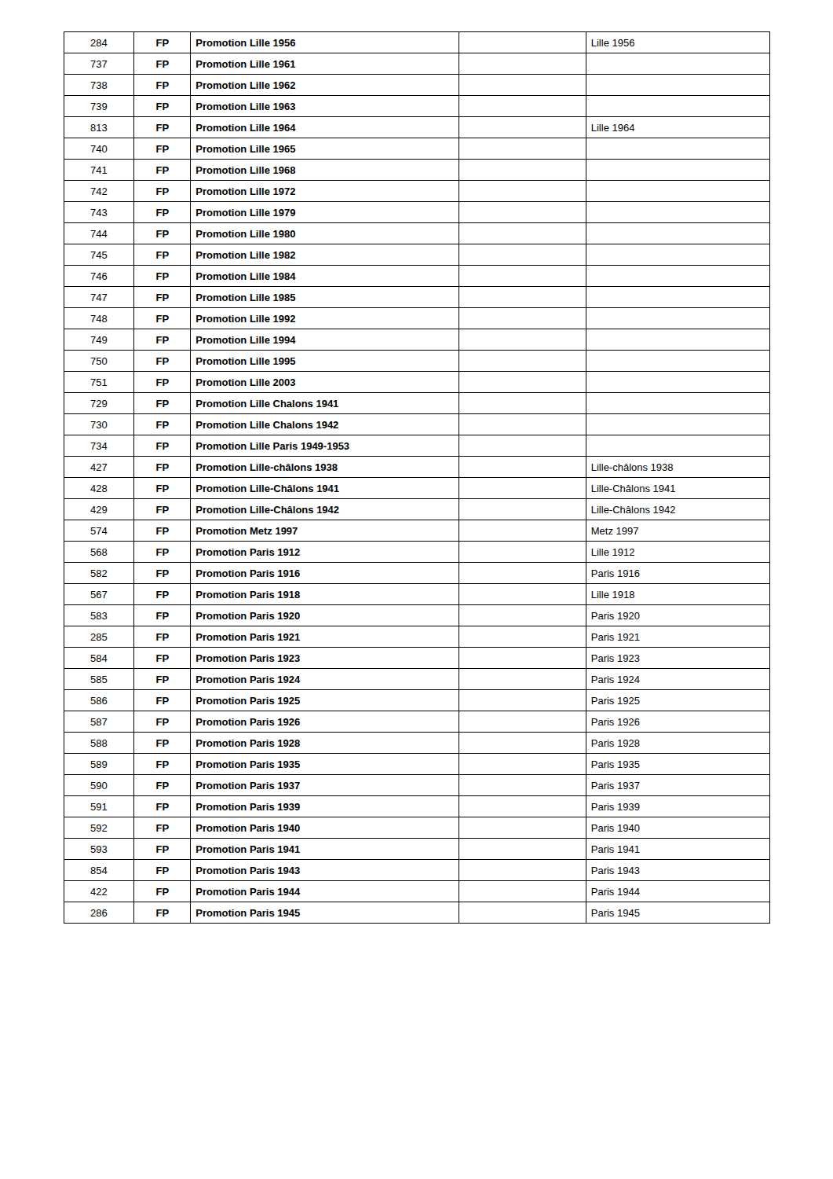| 284 | FP | Promotion Lille 1956 | | Lille 1956 |
| 737 | FP | Promotion Lille 1961 | | |
| 738 | FP | Promotion Lille 1962 | | |
| 739 | FP | Promotion Lille 1963 | | |
| 813 | FP | Promotion Lille 1964 | | Lille 1964 |
| 740 | FP | Promotion Lille 1965 | | |
| 741 | FP | Promotion Lille 1968 | | |
| 742 | FP | Promotion Lille 1972 | | |
| 743 | FP | Promotion Lille 1979 | | |
| 744 | FP | Promotion Lille 1980 | | |
| 745 | FP | Promotion Lille 1982 | | |
| 746 | FP | Promotion Lille 1984 | | |
| 747 | FP | Promotion Lille 1985 | | |
| 748 | FP | Promotion Lille 1992 | | |
| 749 | FP | Promotion Lille 1994 | | |
| 750 | FP | Promotion Lille 1995 | | |
| 751 | FP | Promotion Lille 2003 | | |
| 729 | FP | Promotion Lille Chalons 1941 | | |
| 730 | FP | Promotion Lille Chalons 1942 | | |
| 734 | FP | Promotion Lille Paris 1949-1953 | | |
| 427 | FP | Promotion Lille-châlons 1938 | | Lille-châlons 1938 |
| 428 | FP | Promotion Lille-Châlons 1941 | | Lille-Châlons 1941 |
| 429 | FP | Promotion Lille-Châlons 1942 | | Lille-Châlons 1942 |
| 574 | FP | Promotion Metz 1997 | | Metz 1997 |
| 568 | FP | Promotion Paris 1912 | | Lille 1912 |
| 582 | FP | Promotion Paris 1916 | | Paris 1916 |
| 567 | FP | Promotion Paris 1918 | | Lille 1918 |
| 583 | FP | Promotion Paris 1920 | | Paris 1920 |
| 285 | FP | Promotion Paris 1921 | | Paris 1921 |
| 584 | FP | Promotion Paris 1923 | | Paris 1923 |
| 585 | FP | Promotion Paris 1924 | | Paris 1924 |
| 586 | FP | Promotion Paris 1925 | | Paris 1925 |
| 587 | FP | Promotion Paris 1926 | | Paris 1926 |
| 588 | FP | Promotion Paris 1928 | | Paris 1928 |
| 589 | FP | Promotion Paris 1935 | | Paris 1935 |
| 590 | FP | Promotion Paris 1937 | | Paris 1937 |
| 591 | FP | Promotion Paris 1939 | | Paris 1939 |
| 592 | FP | Promotion Paris 1940 | | Paris 1940 |
| 593 | FP | Promotion Paris 1941 | | Paris 1941 |
| 854 | FP | Promotion Paris 1943 | | Paris 1943 |
| 422 | FP | Promotion Paris 1944 | | Paris 1944 |
| 286 | FP | Promotion Paris 1945 | | Paris 1945 |